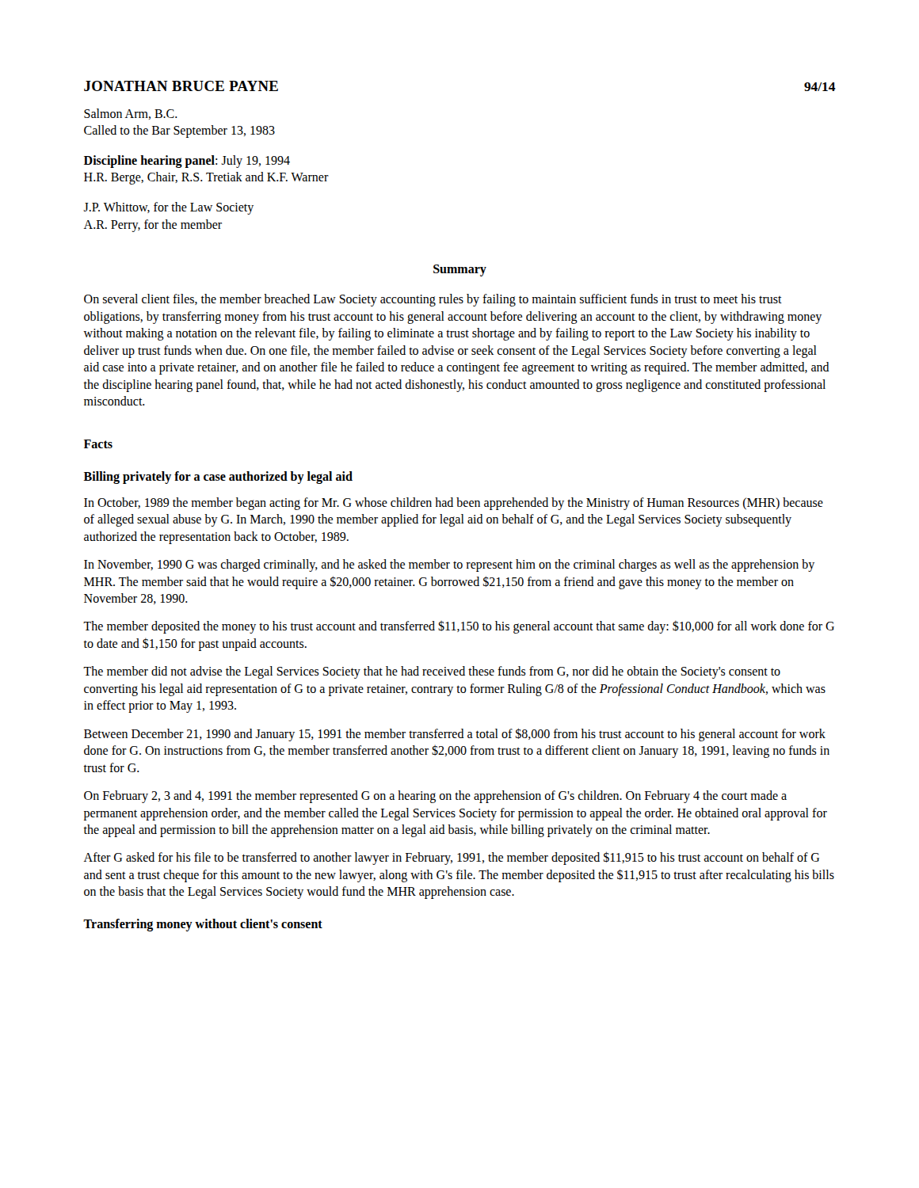JONATHAN BRUCE PAYNE 94/14
Salmon Arm, B.C.
Called to the Bar September 13, 1983
Discipline hearing panel: July 19, 1994
H.R. Berge, Chair, R.S. Tretiak and K.F. Warner
J.P. Whittow, for the Law Society
A.R. Perry, for the member
Summary
On several client files, the member breached Law Society accounting rules by failing to maintain sufficient funds in trust to meet his trust obligations, by transferring money from his trust account to his general account before delivering an account to the client, by withdrawing money without making a notation on the relevant file, by failing to eliminate a trust shortage and by failing to report to the Law Society his inability to deliver up trust funds when due. On one file, the member failed to advise or seek consent of the Legal Services Society before converting a legal aid case into a private retainer, and on another file he failed to reduce a contingent fee agreement to writing as required. The member admitted, and the discipline hearing panel found, that, while he had not acted dishonestly, his conduct amounted to gross negligence and constituted professional misconduct.
Facts
Billing privately for a case authorized by legal aid
In October, 1989 the member began acting for Mr. G whose children had been apprehended by the Ministry of Human Resources (MHR) because of alleged sexual abuse by G. In March, 1990 the member applied for legal aid on behalf of G, and the Legal Services Society subsequently authorized the representation back to October, 1989.
In November, 1990 G was charged criminally, and he asked the member to represent him on the criminal charges as well as the apprehension by MHR. The member said that he would require a $20,000 retainer. G borrowed $21,150 from a friend and gave this money to the member on November 28, 1990.
The member deposited the money to his trust account and transferred $11,150 to his general account that same day: $10,000 for all work done for G to date and $1,150 for past unpaid accounts.
The member did not advise the Legal Services Society that he had received these funds from G, nor did he obtain the Society's consent to converting his legal aid representation of G to a private retainer, contrary to former Ruling G/8 of the Professional Conduct Handbook, which was in effect prior to May 1, 1993.
Between December 21, 1990 and January 15, 1991 the member transferred a total of $8,000 from his trust account to his general account for work done for G. On instructions from G, the member transferred another $2,000 from trust to a different client on January 18, 1991, leaving no funds in trust for G.
On February 2, 3 and 4, 1991 the member represented G on a hearing on the apprehension of G's children. On February 4 the court made a permanent apprehension order, and the member called the Legal Services Society for permission to appeal the order. He obtained oral approval for the appeal and permission to bill the apprehension matter on a legal aid basis, while billing privately on the criminal matter.
After G asked for his file to be transferred to another lawyer in February, 1991, the member deposited $11,915 to his trust account on behalf of G and sent a trust cheque for this amount to the new lawyer, along with G's file. The member deposited the $11,915 to trust after recalculating his bills on the basis that the Legal Services Society would fund the MHR apprehension case.
Transferring money without client's consent